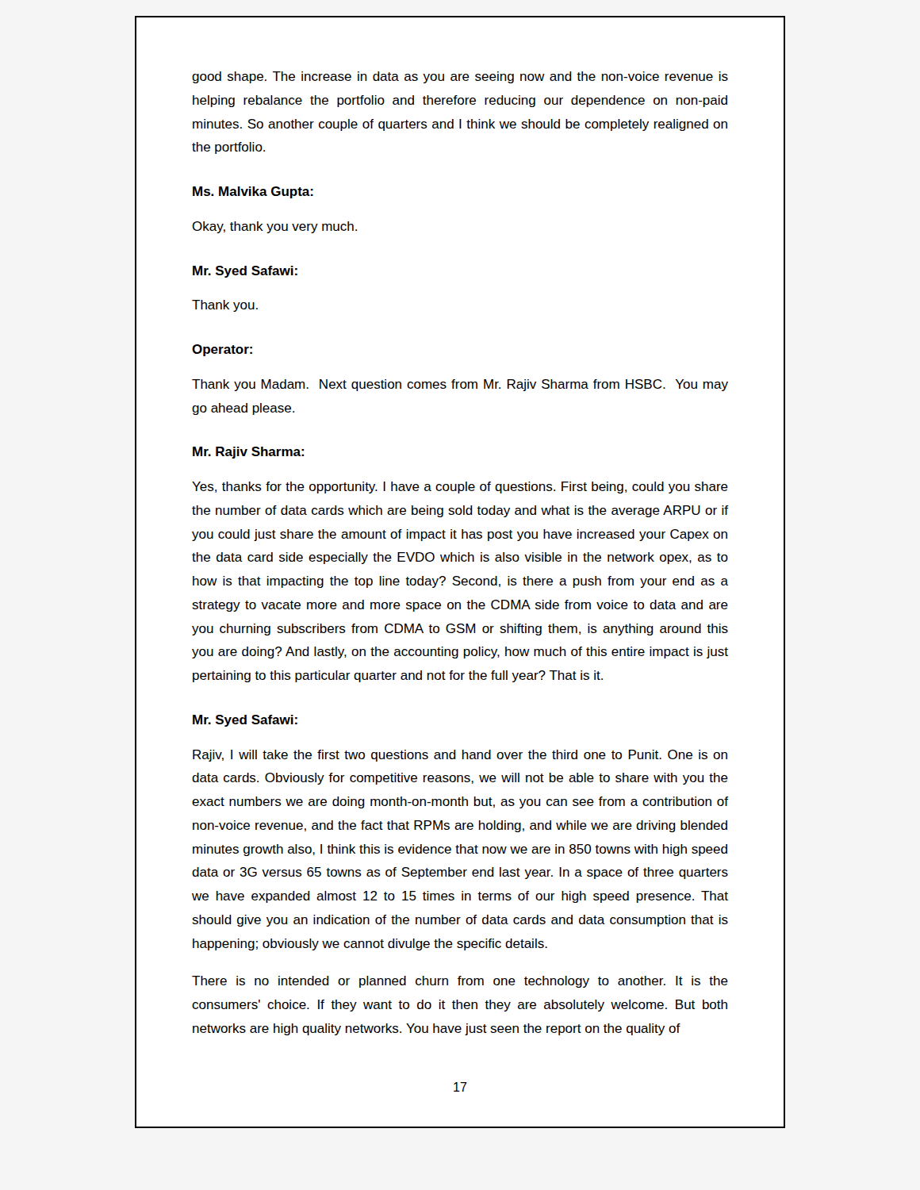good shape. The increase in data as you are seeing now and the non-voice revenue is helping rebalance the portfolio and therefore reducing our dependence on non-paid minutes. So another couple of quarters and I think we should be completely realigned on the portfolio.
Ms. Malvika Gupta:
Okay, thank you very much.
Mr. Syed Safawi:
Thank you.
Operator:
Thank you Madam. Next question comes from Mr. Rajiv Sharma from HSBC. You may go ahead please.
Mr. Rajiv Sharma:
Yes, thanks for the opportunity. I have a couple of questions. First being, could you share the number of data cards which are being sold today and what is the average ARPU or if you could just share the amount of impact it has post you have increased your Capex on the data card side especially the EVDO which is also visible in the network opex, as to how is that impacting the top line today? Second, is there a push from your end as a strategy to vacate more and more space on the CDMA side from voice to data and are you churning subscribers from CDMA to GSM or shifting them, is anything around this you are doing? And lastly, on the accounting policy, how much of this entire impact is just pertaining to this particular quarter and not for the full year? That is it.
Mr. Syed Safawi:
Rajiv, I will take the first two questions and hand over the third one to Punit. One is on data cards. Obviously for competitive reasons, we will not be able to share with you the exact numbers we are doing month-on-month but, as you can see from a contribution of non-voice revenue, and the fact that RPMs are holding, and while we are driving blended minutes growth also, I think this is evidence that now we are in 850 towns with high speed data or 3G versus 65 towns as of September end last year. In a space of three quarters we have expanded almost 12 to 15 times in terms of our high speed presence. That should give you an indication of the number of data cards and data consumption that is happening; obviously we cannot divulge the specific details.
There is no intended or planned churn from one technology to another. It is the consumers' choice. If they want to do it then they are absolutely welcome. But both networks are high quality networks. You have just seen the report on the quality of
17